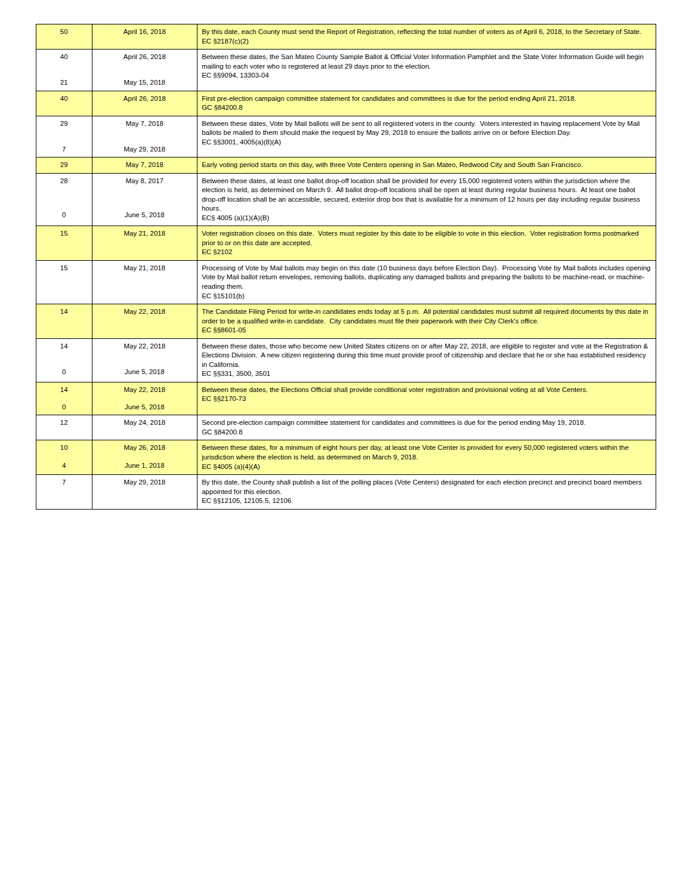| 50 | April 16, 2018 | By this date, each County must send the Report of Registration, reflecting the total number of voters as of April 6, 2018, to the Secretary of State. EC §2187(c)(2) |
| 40 21 | April 26, 2018 May 15, 2018 | Between these dates, the San Mateo County Sample Ballot & Official Voter Information Pamphlet and the State Voter Information Guide will begin mailing to each voter who is registered at least 29 days prior to the election. EC §§9094, 13303-04 |
| 40 | April 26, 2018 | First pre-election campaign committee statement for candidates and committees is due for the period ending April 21, 2018. GC §84200.8 |
| 29 7 | May 7, 2018 May 29, 2018 | Between these dates, Vote by Mail ballots will be sent to all registered voters in the county. Voters interested in having replacement Vote by Mail ballots be mailed to them should make the request by May 29, 2018 to ensure the ballots arrive on or before Election Day. EC §§3001, 4005(a)(8)(A) |
| 29 | May 7, 2018 | Early voting period starts on this day, with three Vote Centers opening in San Mateo, Redwood City and South San Francisco. |
| 28 0 | May 8, 2017 June 5, 2018 | Between these dates, at least one ballot drop-off location shall be provided for every 15,000 registered voters within the jurisdiction where the election is held, as determined on March 9. All ballot drop-off locations shall be open at least during regular business hours. At least one ballot drop-off location shall be an accessible, secured, exterior drop box that is available for a minimum of 12 hours per day including regular business hours. EC§ 4005 (a)(1)(A)(B) |
| 15 | May 21, 2018 | Voter registration closes on this date. Voters must register by this date to be eligible to vote in this election. Voter registration forms postmarked prior to or on this date are accepted. EC §2102 |
| 15 | May 21, 2018 | Processing of Vote by Mail ballots may begin on this date (10 business days before Election Day). Processing Vote by Mail ballots includes opening Vote by Mail ballot return envelopes, removing ballots, duplicating any damaged ballots and preparing the ballots to be machine-read, or machine-reading them. EC §15101(b) |
| 14 | May 22, 2018 | The Candidate Filing Period for write-in candidates ends today at 5 p.m. All potential candidates must submit all required documents by this date in order to be a qualified write-in candidate. City candidates must file their paperwork with their City Clerk's office. EC §§8601-05 |
| 14 0 | May 22, 2018 June 5, 2018 | Between these dates, those who become new United States citizens on or after May 22, 2018, are eligible to register and vote at the Registration & Elections Division. A new citizen registering during this time must provide proof of citizenship and declare that he or she has established residency in California. EC §§331, 3500, 3501 |
| 14 0 | May 22, 2018 June 5, 2018 | Between these dates, the Elections Official shall provide conditional voter registration and provisional voting at all Vote Centers. EC §§2170-73 |
| 12 | May 24, 2018 | Second pre-election campaign committee statement for candidates and committees is due for the period ending May 19, 2018. GC §84200.8 |
| 10 4 | May 26, 2018 June 1, 2018 | Between these dates, for a minimum of eight hours per day, at least one Vote Center is provided for every 50,000 registered voters within the jurisdiction where the election is held, as determined on March 9, 2018. EC §4005 (a)(4)(A) |
| 7 | May 29, 2018 | By this date, the County shall publish a list of the polling places (Vote Centers) designated for each election precinct and precinct board members appointed for this election. EC §§12105, 12105.5, 12106 |